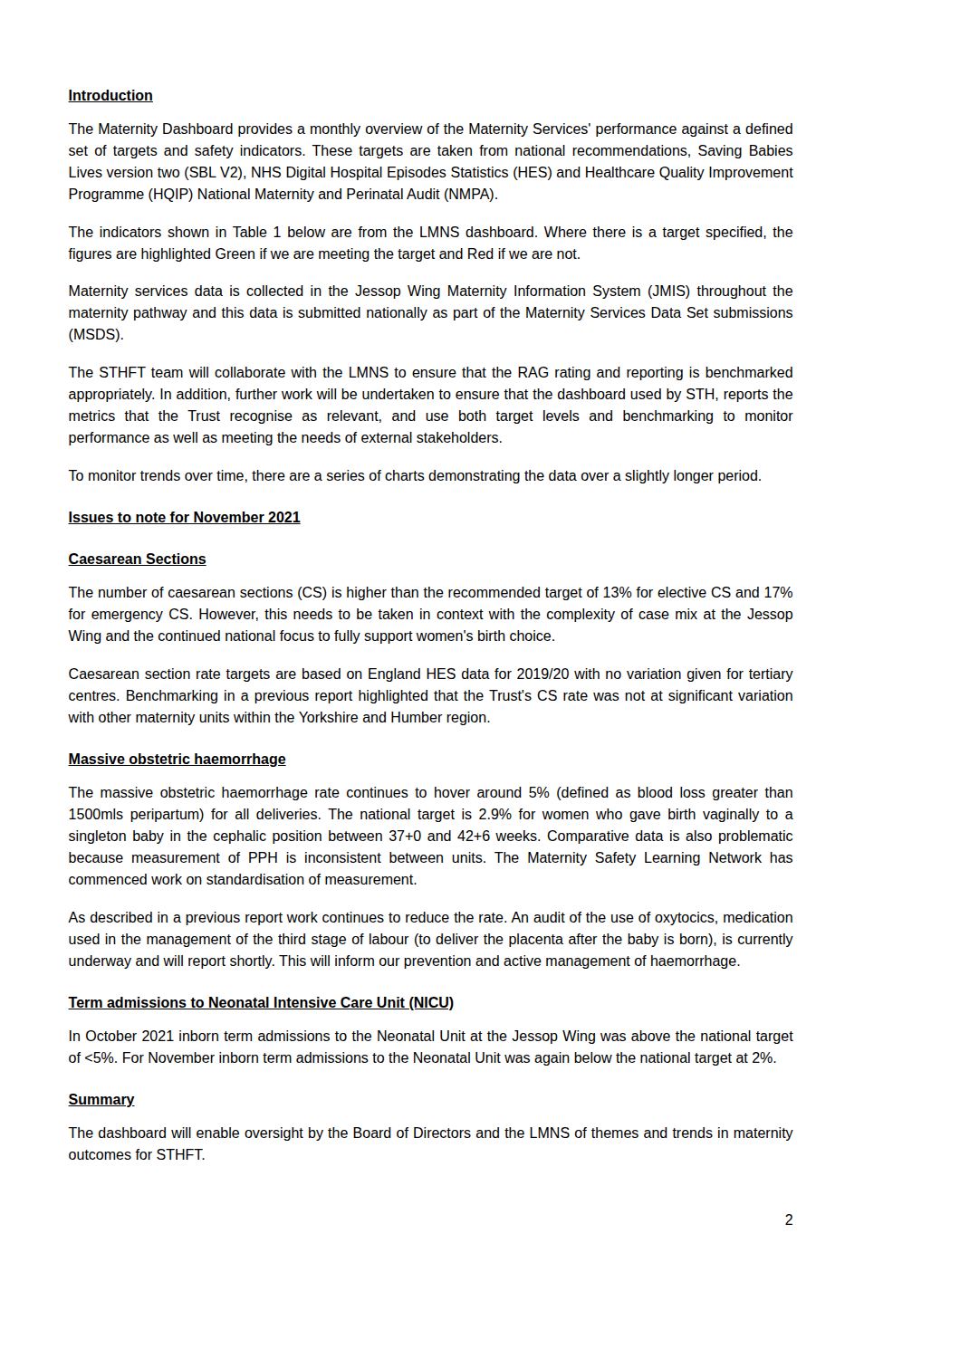Introduction
The Maternity Dashboard provides a monthly overview of the Maternity Services' performance against a defined set of targets and safety indicators. These targets are taken from national recommendations, Saving Babies Lives version two (SBL V2), NHS Digital Hospital Episodes Statistics (HES) and Healthcare Quality Improvement Programme (HQIP) National Maternity and Perinatal Audit (NMPA).
The indicators shown in Table 1 below are from the LMNS dashboard. Where there is a target specified, the figures are highlighted Green if we are meeting the target and Red if we are not.
Maternity services data is collected in the Jessop Wing Maternity Information System (JMIS) throughout the maternity pathway and this data is submitted nationally as part of the Maternity Services Data Set submissions (MSDS).
The STHFT team will collaborate with the LMNS to ensure that the RAG rating and reporting is benchmarked appropriately. In addition, further work will be undertaken to ensure that the dashboard used by STH, reports the metrics that the Trust recognise as relevant, and use both target levels and benchmarking to monitor performance as well as meeting the needs of external stakeholders.
To monitor trends over time, there are a series of charts demonstrating the data over a slightly longer period.
Issues to note for November 2021
Caesarean Sections
The number of caesarean sections (CS) is higher than the recommended target of 13% for elective CS and 17% for emergency CS. However, this needs to be taken in context with the complexity of case mix at the Jessop Wing and the continued national focus to fully support women's birth choice.
Caesarean section rate targets are based on England HES data for 2019/20 with no variation given for tertiary centres. Benchmarking in a previous report highlighted that the Trust's CS rate was not at significant variation with other maternity units within the Yorkshire and Humber region.
Massive obstetric haemorrhage
The massive obstetric haemorrhage rate continues to hover around 5% (defined as blood loss greater than 1500mls peripartum) for all deliveries. The national target is 2.9% for women who gave birth vaginally to a singleton baby in the cephalic position between 37+0 and 42+6 weeks. Comparative data is also problematic because measurement of PPH is inconsistent between units. The Maternity Safety Learning Network has commenced work on standardisation of measurement.
As described in a previous report work continues to reduce the rate. An audit of the use of oxytocics, medication used in the management of the third stage of labour (to deliver the placenta after the baby is born), is currently underway and will report shortly. This will inform our prevention and active management of haemorrhage.
Term admissions to Neonatal Intensive Care Unit (NICU)
In October 2021 inborn term admissions to the Neonatal Unit at the Jessop Wing was above the national target of <5%. For November inborn term admissions to the Neonatal Unit was again below the national target at 2%.
Summary
The dashboard will enable oversight by the Board of Directors and the LMNS of themes and trends in maternity outcomes for STHFT.
2